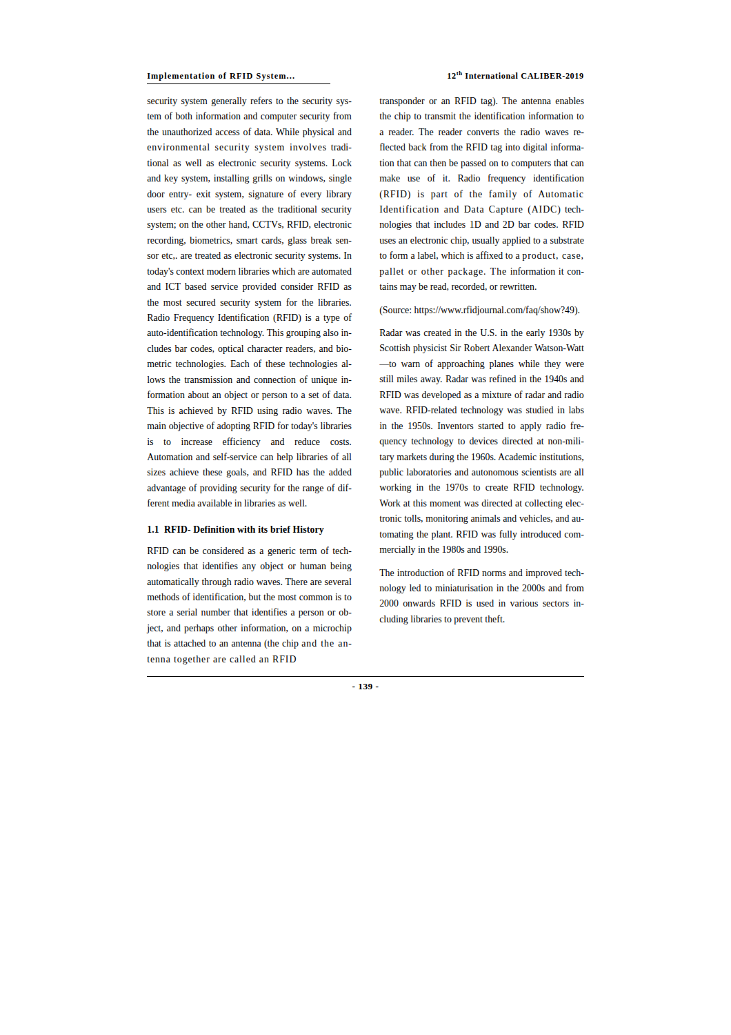Implementation of RFID System...
12th International CALIBER-2019
security system generally refers to the security system of both information and computer security from the unauthorized access of data. While physical and environmental security system involves traditional as well as electronic security systems. Lock and key system, installing grills on windows, single door entry- exit system, signature of every library users etc. can be treated as the traditional security system; on the other hand, CCTVs, RFID, electronic recording, biometrics, smart cards, glass break sensor etc,. are treated as electronic security systems. In today's context modern libraries which are automated and ICT based service provided consider RFID as the most secured security system for the libraries. Radio Frequency Identification (RFID) is a type of auto-identification technology. This grouping also includes bar codes, optical character readers, and biometric technologies. Each of these technologies allows the transmission and connection of unique information about an object or person to a set of data. This is achieved by RFID using radio waves. The main objective of adopting RFID for today's libraries is to increase efficiency and reduce costs. Automation and self-service can help libraries of all sizes achieve these goals, and RFID has the added advantage of providing security for the range of different media available in libraries as well.
1.1 RFID- Definition with its brief History
RFID can be considered as a generic term of technologies that identifies any object or human being automatically through radio waves. There are several methods of identification, but the most common is to store a serial number that identifies a person or object, and perhaps other information, on a microchip that is attached to an antenna (the chip and the antenna together are called an RFID
transponder or an RFID tag). The antenna enables the chip to transmit the identification information to a reader. The reader converts the radio waves reflected back from the RFID tag into digital information that can then be passed on to computers that can make use of it. Radio frequency identification (RFID) is part of the family of Automatic Identification and Data Capture (AIDC) technologies that includes 1D and 2D bar codes. RFID uses an electronic chip, usually applied to a substrate to form a label, which is affixed to a product, case, pallet or other package. The information it contains may be read, recorded, or rewritten.
(Source: https://www.rfidjournal.com/faq/show?49).
Radar was created in the U.S. in the early 1930s by Scottish physicist Sir Robert Alexander Watson-Watt—to warn of approaching planes while they were still miles away. Radar was refined in the 1940s and RFID was developed as a mixture of radar and radio wave. RFID-related technology was studied in labs in the 1950s. Inventors started to apply radio frequency technology to devices directed at non-military markets during the 1960s. Academic institutions, public laboratories and autonomous scientists are all working in the 1970s to create RFID technology. Work at this moment was directed at collecting electronic tolls, monitoring animals and vehicles, and automating the plant. RFID was fully introduced commercially in the 1980s and 1990s.
The introduction of RFID norms and improved technology led to miniaturisation in the 2000s and from 2000 onwards RFID is used in various sectors including libraries to prevent theft.
- 139 -